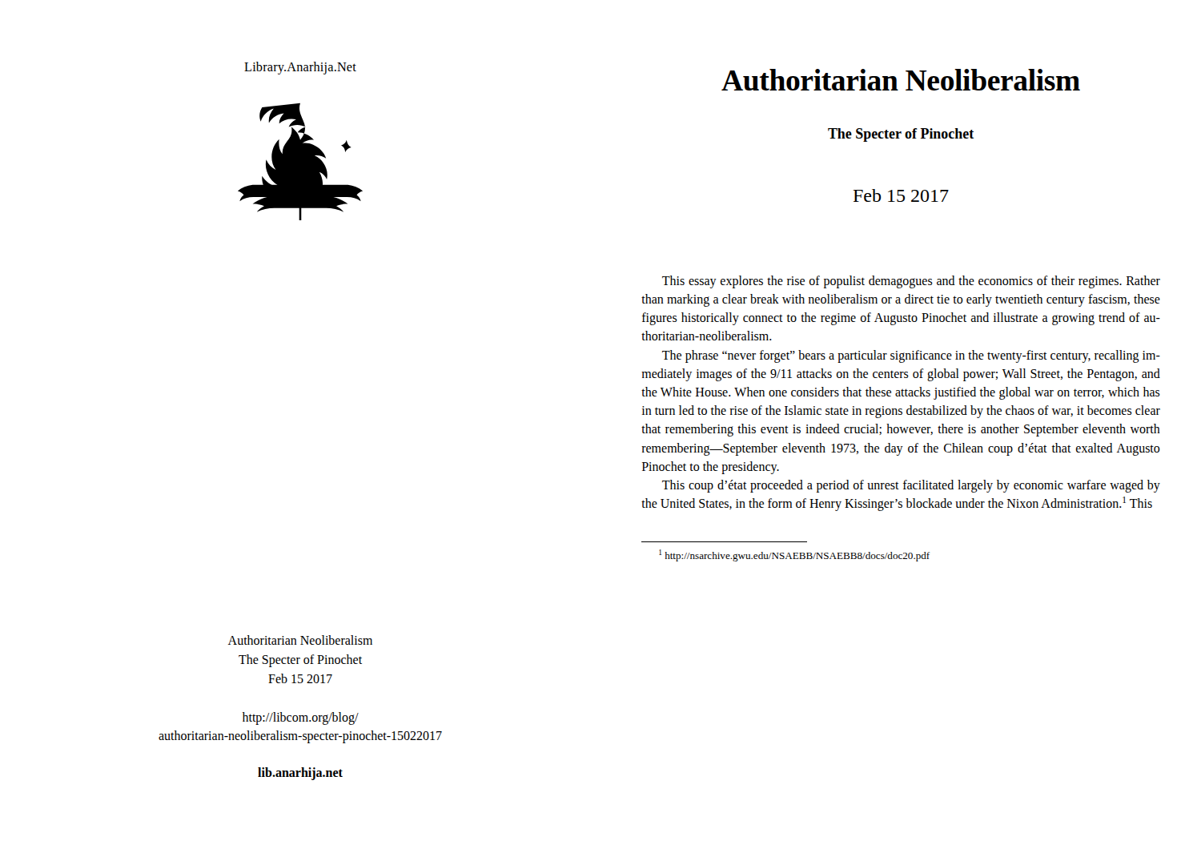Library.Anarhija.Net
Authoritarian Neoliberalism
The Specter of Pinochet
Feb 15 2017
http://libcom.org/blog/
authoritarian-neoliberalism-specter-pinochet-15022017
lib.anarhija.net
Authoritarian Neoliberalism
The Specter of Pinochet
Feb 15 2017
This essay explores the rise of populist demagogues and the economics of their regimes. Rather than marking a clear break with neoliberalism or a direct tie to early twentieth century fascism, these figures historically connect to the regime of Augusto Pinochet and illustrate a growing trend of authoritarian-neoliberalism.
The phrase “never forget” bears a particular significance in the twenty-first century, recalling immediately images of the 9/11 attacks on the centers of global power; Wall Street, the Pentagon, and the White House. When one considers that these attacks justified the global war on terror, which has in turn led to the rise of the Islamic state in regions destabilized by the chaos of war, it becomes clear that remembering this event is indeed crucial; however, there is another September eleventh worth remembering—September eleventh 1973, the day of the Chilean coup d’état that exalted Augusto Pinochet to the presidency.
This coup d’état proceeded a period of unrest facilitated largely by economic warfare waged by the United States, in the form of Henry Kissinger’s blockade under the Nixon Administration.1 This
1 http://nsarchive.gwu.edu/NSAEBB/NSAEBB8/docs/doc20.pdf